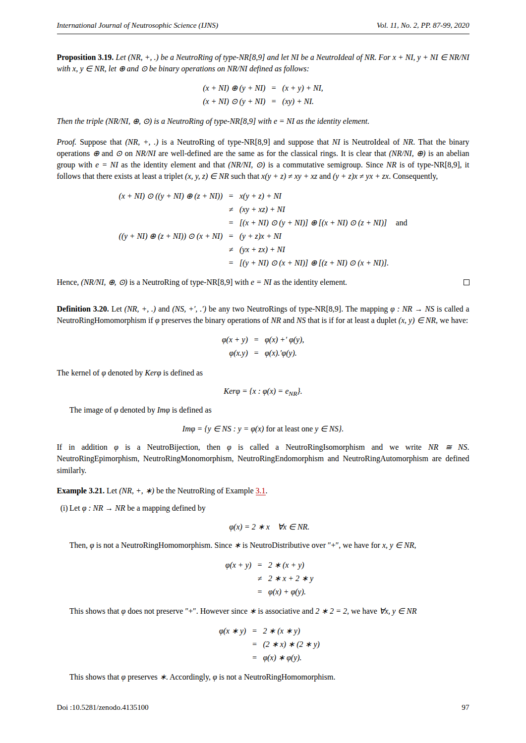International Journal of Neutrosophic Science (IJNS) Vol. 11, No. 2, PP. 87-99, 2020
Proposition 3.19. Let (NR, +, .) be a NeutroRing of type-NR[8,9] and let NI be a NeutroIdeal of NR. For x + NI, y + NI ∈ NR/NI with x, y ∈ NR, let ⊕ and ⊙ be binary operations on NR/NI defined as follows:
| (x + NI) ⊕ (y + NI) | = | (x + y) + NI, |
| (x + NI) ⊙ (y + NI) | = | (xy) + NI. |
Then the triple (NR/NI, ⊕, ⊙) is a NeutroRing of type-NR[8,9] with e = NI as the identity element.
Proof. Suppose that (NR, +, .) is a NeutroRing of type-NR[8,9] and suppose that NI is NeutroIdeal of NR. That the binary operations ⊕ and ⊙ on NR/NI are well-defined are the same as for the classical rings. It is clear that (NR/NI, ⊕) is an abelian group with e = NI as the identity element and that (NR/NI, ⊙) is a commutative semigroup. Since NR is of type-NR[8,9], it follows that there exists at least a triplet (x, y, z) ∈ NR such that x(y + z) ≠ xy + xz and (y + z)x ≠ yx + zx. Consequently,
| (x + NI) ⊙ ((y + NI) ⊕ (z + NI)) | = | x(y + z) + NI | |
| | ≠ | (xy + xz) + NI | |
| | = | [(x + NI) ⊙ (y + NI)] ⊕ [(x + NI) ⊙ (z + NI)] | and |
| ((y + NI) ⊕ (z + NI)) ⊙ (x + NI) | = | (y + z)x + NI | |
| | ≠ | (yx + zx) + NI | |
| | = | [(y + NI) ⊙ (x + NI)] ⊕ [(z + NI) ⊙ (x + NI)]. | |
Hence, (NR/NI, ⊕, ⊙) is a NeutroRing of type-NR[8,9] with e = NI as the identity element.
Definition 3.20. Let (NR, +, .) and (NS, +′, .′) be any two NeutroRings of type-NR[8,9]. The mapping φ : NR → NS is called a NeutroRingHomomorphism if φ preserves the binary operations of NR and NS that is if for at least a duplet (x, y) ∈ NR, we have:
| φ(x + y) | = | φ(x) +′ φ(y), |
| φ(x.y) | = | φ(x).′φ(y). |
The kernel of φ denoted by Kerφ is defined as
Kerφ = {x : φ(x) = eNR}.
The image of φ denoted by Imφ is defined as
Imφ = {y ∈ NS : y = φ(x) for at least one y ∈ NS}.
If in addition φ is a NeutroBijection, then φ is called a NeutroRingIsomorphism and we write NR ≅ NS. NeutroRingEpimorphism, NeutroRingMonomorphism, NeutroRingEndomorphism and NeutroRingAutomorphism are defined similarly.
Example 3.21. Let (NR, +, ∗) be the NeutroRing of Example 3.1.
(i)
Let φ : NR → NR be a mapping defined by
φ(x) = 2 ∗ x ∀x ∈ NR.
Then, φ is not a NeutroRingHomomorphism. Since ∗ is NeutroDistributive over ″+″, we have for x, y ∈ NR,
| φ(x + y) | = | 2 ∗ (x + y) |
| | ≠ | 2 ∗ x + 2 ∗ y |
| | = | φ(x) + φ(y). |
This shows that φ does not preserve ″+″. However since ∗ is associative and 2 ∗ 2 = 2, we have ∀x, y ∈ NR
| φ(x ∗ y) | = | 2 ∗ (x ∗ y) |
| | = | (2 ∗ x) ∗ (2 ∗ y) |
| | = | φ(x) ∗ φ(y). |
This shows that φ preserves ∗. Accordingly, φ is not a NeutroRingHomomorphism.
Doi :10.5281/zenodo.4135100 97